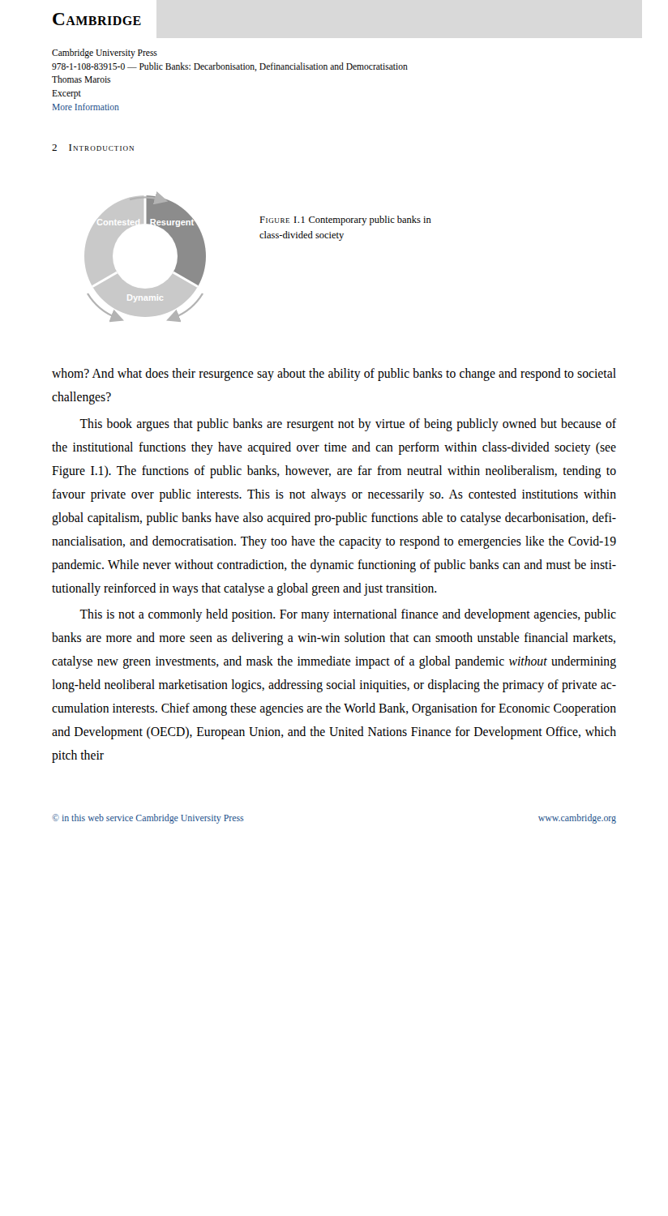Cambridge
Cambridge University Press
978-1-108-83915-0 — Public Banks: Decarbonisation, Definancialisation and Democratisation
Thomas Marois
Excerpt
More Information
2 Introduction
Contested Resurgent Dynamic
Figure I.1 Contemporary public banks in class-divided society
whom? And what does their resurgence say about the ability of public banks to change and respond to societal challenges?
This book argues that public banks are resurgent not by virtue of being publicly owned but because of the institutional functions they have acquired over time and can perform within class-divided society (see Figure I.1). The functions of public banks, however, are far from neutral within neoliberalism, tending to favour private over public interests. This is not always or necessarily so. As contested institutions within global capitalism, public banks have also acquired pro-public functions able to catalyse decarbonisation, definancialisation, and democratisation. They too have the capacity to respond to emergencies like the Covid-19 pandemic. While never without contradiction, the dynamic functioning of public banks can and must be institutionally reinforced in ways that catalyse a global green and just transition.
This is not a commonly held position. For many international finance and development agencies, public banks are more and more seen as delivering a win-win solution that can smooth unstable financial markets, catalyse new green investments, and mask the immediate impact of a global pandemic without undermining long-held neoliberal marketisation logics, addressing social iniquities, or displacing the primacy of private accumulation interests. Chief among these agencies are the World Bank, Organisation for Economic Cooperation and Development (OECD), European Union, and the United Nations Finance for Development Office, which pitch their
© in this web service Cambridge University Press www.cambridge.org